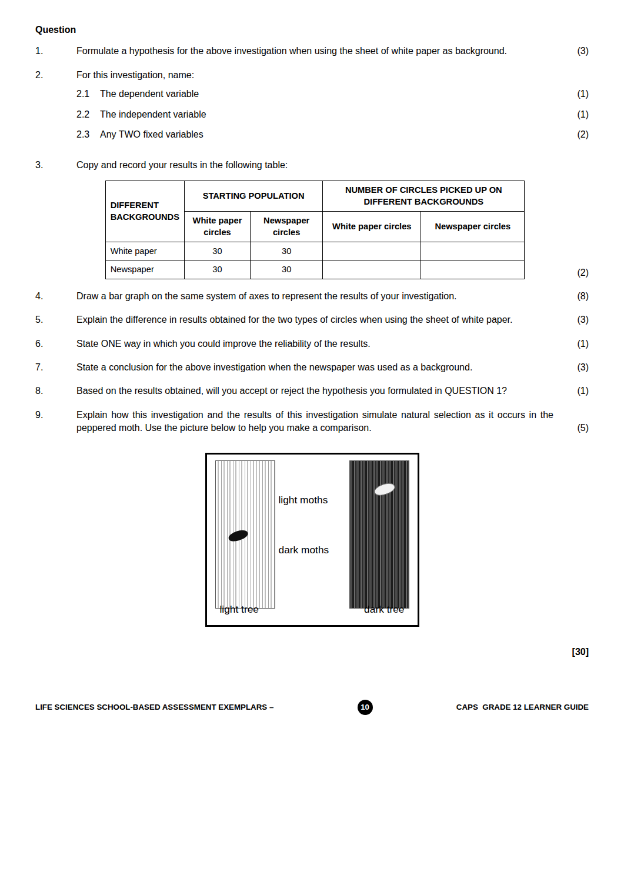Question
1.
Formulate a hypothesis for the above investigation when using the sheet of white paper as background.
(3)
2.
For this investigation, name:
2.1
The dependent variable
(1)
2.2
The independent variable
(1)
2.3
Any TWO fixed variables
(2)
3.
Copy and record your results in the following table:
| DIFFERENT BACKGROUNDS | STARTING POPULATION | NUMBER OF CIRCLES PICKED UP ON DIFFERENT BACKGROUNDS |
| --- | --- | --- |
| White paper circles | Newspaper circles | White paper circles | Newspaper circles |
| White paper | 30 | 30 | | |
| Newspaper | 30 | 30 | | |
(2)
4.
Draw a bar graph on the same system of axes to represent the results of your investigation.
(8)
5.
Explain the difference in results obtained for the two types of circles when using the sheet of white paper.
(3)
6.
State ONE way in which you could improve the reliability of the results.
(1)
7.
State a conclusion for the above investigation when the newspaper was used as a background.
(3)
8.
Based on the results obtained, will you accept or reject the hypothesis you formulated in QUESTION 1?
(1)
9.
Explain how this investigation and the results of this investigation simulate natural selection as it occurs in the peppered moth. Use the picture below to help you make a comparison.
(5)
light moths
dark moths
light tree
dark tree
[30]
LIFE SCIENCES SCHOOL-BASED ASSESSMENT EXEMPLARS –
10
CAPS GRADE 12 LEARNER GUIDE